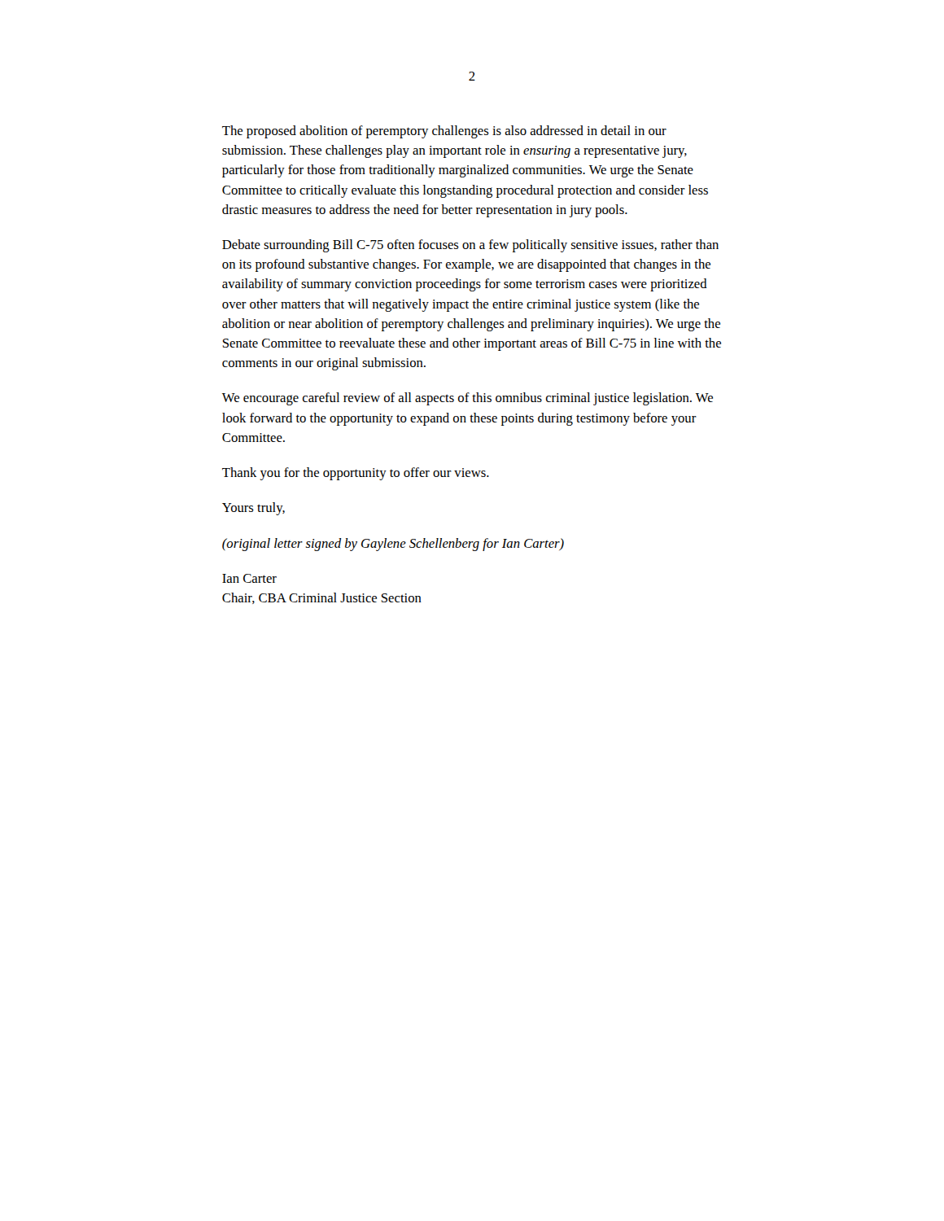2
The proposed abolition of peremptory challenges is also addressed in detail in our submission. These challenges play an important role in ensuring a representative jury, particularly for those from traditionally marginalized communities. We urge the Senate Committee to critically evaluate this longstanding procedural protection and consider less drastic measures to address the need for better representation in jury pools.
Debate surrounding Bill C-75 often focuses on a few politically sensitive issues, rather than on its profound substantive changes. For example, we are disappointed that changes in the availability of summary conviction proceedings for some terrorism cases were prioritized over other matters that will negatively impact the entire criminal justice system (like the abolition or near abolition of peremptory challenges and preliminary inquiries). We urge the Senate Committee to reevaluate these and other important areas of Bill C-75 in line with the comments in our original submission.
We encourage careful review of all aspects of this omnibus criminal justice legislation. We look forward to the opportunity to expand on these points during testimony before your Committee.
Thank you for the opportunity to offer our views.
Yours truly,
(original letter signed by Gaylene Schellenberg for Ian Carter)
Ian Carter
Chair, CBA Criminal Justice Section